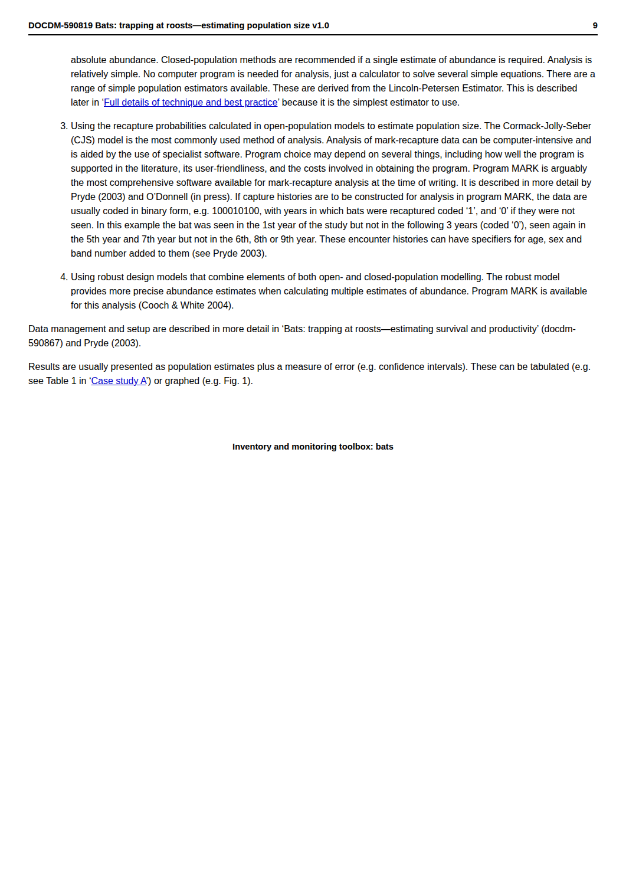DOCDM-590819 Bats: trapping at roosts—estimating population size v1.0 9
absolute abundance. Closed-population methods are recommended if a single estimate of abundance is required. Analysis is relatively simple. No computer program is needed for analysis, just a calculator to solve several simple equations. There are a range of simple population estimators available. These are derived from the Lincoln-Petersen Estimator. This is described later in ‘Full details of technique and best practice’ because it is the simplest estimator to use.
Using the recapture probabilities calculated in open-population models to estimate population size. The Cormack-Jolly-Seber (CJS) model is the most commonly used method of analysis. Analysis of mark-recapture data can be computer-intensive and is aided by the use of specialist software. Program choice may depend on several things, including how well the program is supported in the literature, its user-friendliness, and the costs involved in obtaining the program. Program MARK is arguably the most comprehensive software available for mark-recapture analysis at the time of writing. It is described in more detail by Pryde (2003) and O’Donnell (in press). If capture histories are to be constructed for analysis in program MARK, the data are usually coded in binary form, e.g. 100010100, with years in which bats were recaptured coded ‘1’, and ‘0’ if they were not seen. In this example the bat was seen in the 1st year of the study but not in the following 3 years (coded ‘0’), seen again in the 5th year and 7th year but not in the 6th, 8th or 9th year. These encounter histories can have specifiers for age, sex and band number added to them (see Pryde 2003).
Using robust design models that combine elements of both open- and closed-population modelling. The robust model provides more precise abundance estimates when calculating multiple estimates of abundance. Program MARK is available for this analysis (Cooch & White 2004).
Data management and setup are described in more detail in ‘Bats: trapping at roosts—estimating survival and productivity’ (docdm-590867) and Pryde (2003).
Results are usually presented as population estimates plus a measure of error (e.g. confidence intervals). These can be tabulated (e.g. see Table 1 in ‘Case study A’) or graphed (e.g. Fig. 1).
Inventory and monitoring toolbox: bats